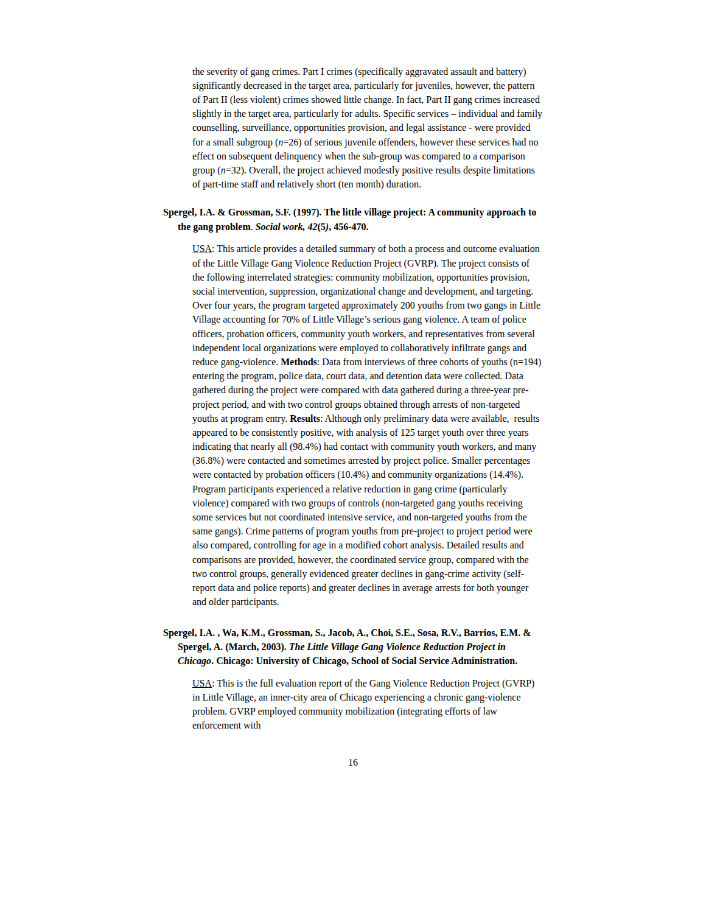the severity of gang crimes. Part I crimes (specifically aggravated assault and battery) significantly decreased in the target area, particularly for juveniles, however, the pattern of Part II (less violent) crimes showed little change. In fact, Part II gang crimes increased slightly in the target area, particularly for adults. Specific services – individual and family counselling, surveillance, opportunities provision, and legal assistance - were provided for a small subgroup (n=26) of serious juvenile offenders, however these services had no effect on subsequent delinquency when the sub-group was compared to a comparison group (n=32). Overall, the project achieved modestly positive results despite limitations of part-time staff and relatively short (ten month) duration.
Spergel, I.A. & Grossman, S.F. (1997). The little village project: A community approach to the gang problem. Social work, 42(5), 456-470.
USA: This article provides a detailed summary of both a process and outcome evaluation of the Little Village Gang Violence Reduction Project (GVRP). The project consists of the following interrelated strategies: community mobilization, opportunities provision, social intervention, suppression, organizational change and development, and targeting. Over four years, the program targeted approximately 200 youths from two gangs in Little Village accounting for 70% of Little Village’s serious gang violence. A team of police officers, probation officers, community youth workers, and representatives from several independent local organizations were employed to collaboratively infiltrate gangs and reduce gang-violence. Methods: Data from interviews of three cohorts of youths (n=194) entering the program, police data, court data, and detention data were collected. Data gathered during the project were compared with data gathered during a three-year pre-project period, and with two control groups obtained through arrests of non-targeted youths at program entry. Results: Although only preliminary data were available, results appeared to be consistently positive, with analysis of 125 target youth over three years indicating that nearly all (98.4%) had contact with community youth workers, and many (36.8%) were contacted and sometimes arrested by project police. Smaller percentages were contacted by probation officers (10.4%) and community organizations (14.4%). Program participants experienced a relative reduction in gang crime (particularly violence) compared with two groups of controls (non-targeted gang youths receiving some services but not coordinated intensive service, and non-targeted youths from the same gangs). Crime patterns of program youths from pre-project to project period were also compared, controlling for age in a modified cohort analysis. Detailed results and comparisons are provided, however, the coordinated service group, compared with the two control groups, generally evidenced greater declines in gang-crime activity (self-report data and police reports) and greater declines in average arrests for both younger and older participants.
Spergel, I.A. , Wa, K.M., Grossman, S., Jacob, A., Choi, S.E., Sosa, R.V., Barrios, E.M. & Spergel, A. (March, 2003). The Little Village Gang Violence Reduction Project in Chicago. Chicago: University of Chicago, School of Social Service Administration.
USA: This is the full evaluation report of the Gang Violence Reduction Project (GVRP) in Little Village, an inner-city area of Chicago experiencing a chronic gang-violence problem. GVRP employed community mobilization (integrating efforts of law enforcement with
16